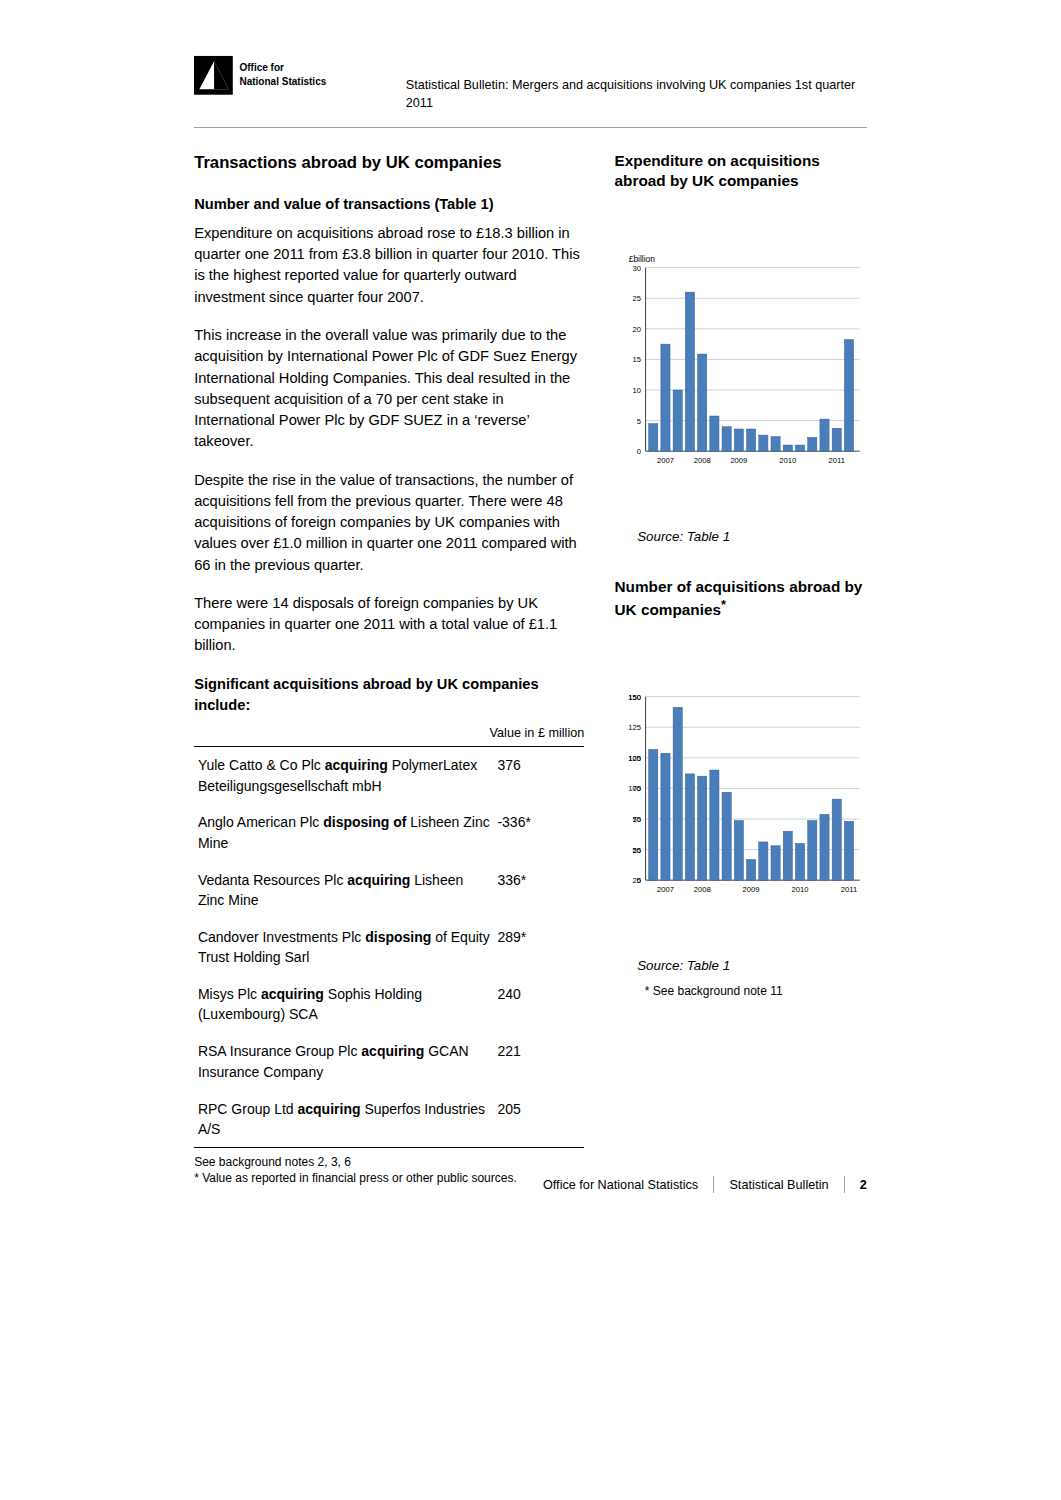Office for National Statistics
Statistical Bulletin: Mergers and acquisitions involving UK companies 1st quarter 2011
Transactions abroad by UK companies
Number and value of transactions (Table 1)
Expenditure on acquisitions abroad rose to £18.3 billion in quarter one 2011 from £3.8 billion in quarter four 2010. This is the highest reported value for quarterly outward investment since quarter four 2007.
This increase in the overall value was primarily due to the acquisition by International Power Plc of GDF Suez Energy International Holding Companies. This deal resulted in the subsequent acquisition of a 70 per cent stake in International Power Plc by GDF SUEZ in a ‘reverse’ takeover.
Despite the rise in the value of transactions, the number of acquisitions fell from the previous quarter. There were 48 acquisitions of foreign companies by UK companies with values over £1.0 million in quarter one 2011 compared with 66 in the previous quarter.
There were 14 disposals of foreign companies by UK companies in quarter one 2011 with a total value of £1.1 billion.
Significant acquisitions abroad by UK companies include:
Value in £ million
| Yule Catto & Co Plc acquiring PolymerLatex Beteiligungsgesellschaft mbH | 376 |
| Anglo American Plc disposing of Lisheen Zinc Mine | -336* |
| Vedanta Resources Plc acquiring Lisheen Zinc Mine | 336* |
| Candover Investments Plc disposing of Equity Trust Holding Sarl | 289* |
| Misys Plc acquiring Sophis Holding (Luxembourg) SCA | 240 |
| RSA Insurance Group Plc acquiring GCAN Insurance Company | 221 |
| RPC Group Ltd acquiring Superfos Industries A/S | 205 |
See background notes 2, 3, 6
* Value as reported in financial press or other public sources.
Expenditure on acquisitions abroad by UK companies
£billion 30 25 20 15 10 5 0 2007 2008 2009 2010 2011
Source: Table 1
Number of acquisitions abroad by UK companies*
150 125 100 75 50 25 0 0 25 50 75 100 125 150 2007 2008 2009 2010 2011
Source: Table 1
* See background note 11
Office for National Statistics Statistical Bulletin 2